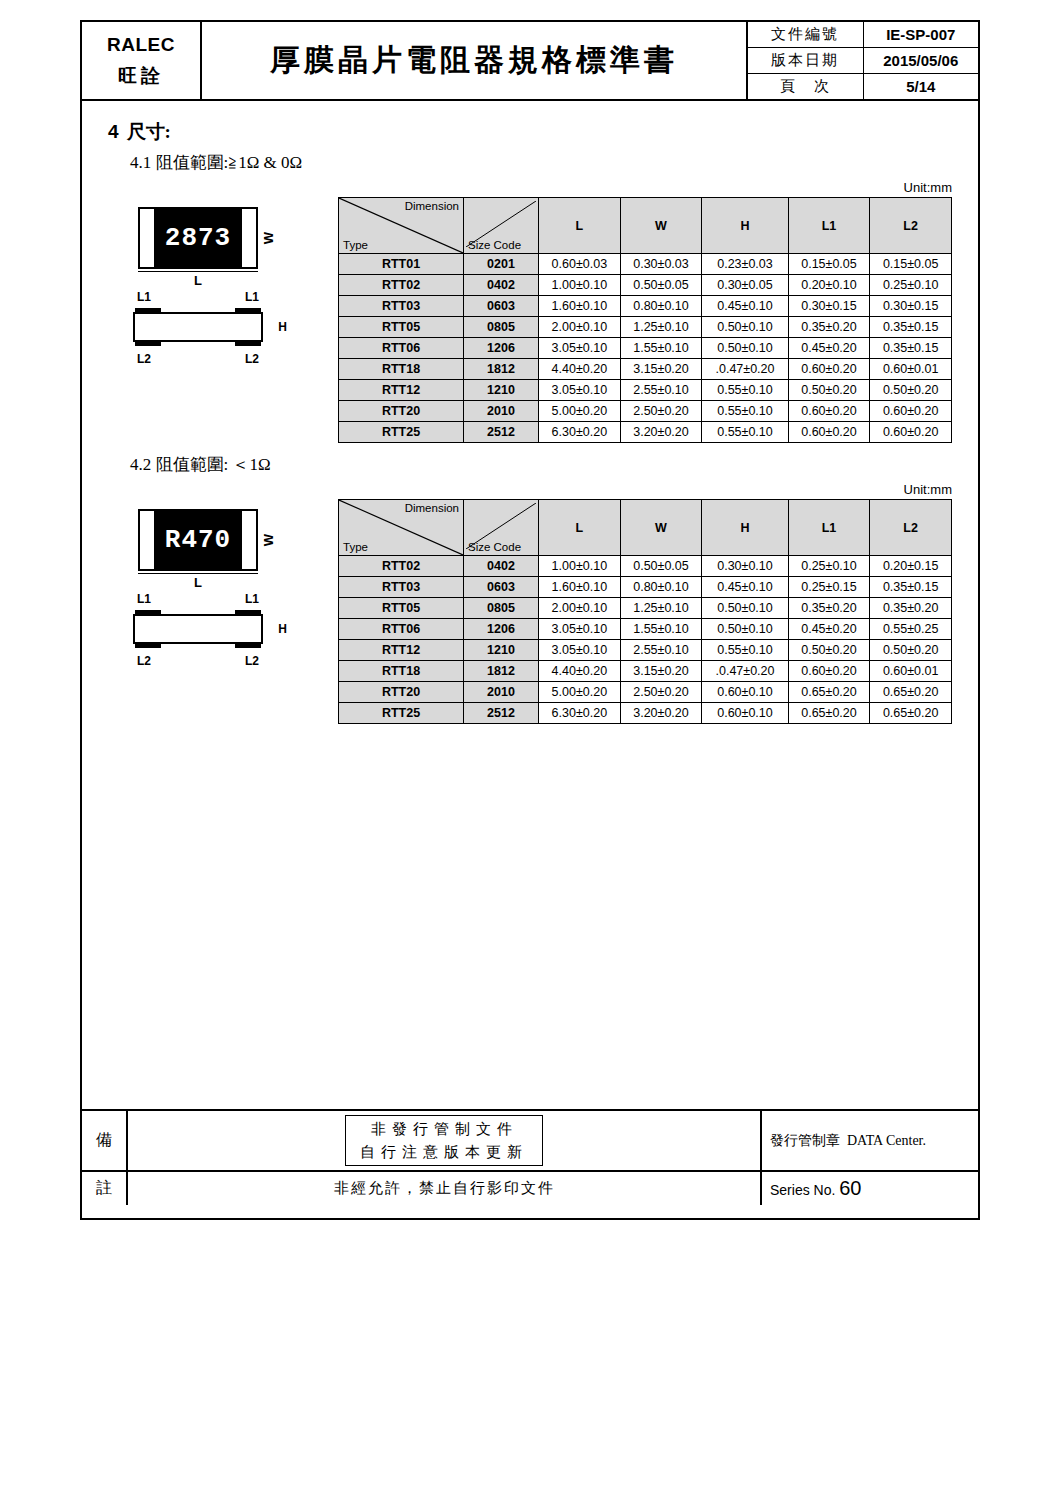RALEC
旺詮
厚膜晶片電阻器規格標準書
| 文件編號 | IE-SP-007 |
| 版本日期 | 2015/05/06 |
| 頁 次 | 5/14 |
4尺寸:
4.1 阻值範圍:≧1Ω & 0Ω
Unit:mm
2873
W
L
L1 L1 L2 L2 H
| Dimension Type | Size Code | L | W | H | L1 | L2 |
| --- | --- | --- | --- | --- | --- | --- |
| RTT01 | 0201 | 0.60±0.03 | 0.30±0.03 | 0.23±0.03 | 0.15±0.05 | 0.15±0.05 |
| RTT02 | 0402 | 1.00±0.10 | 0.50±0.05 | 0.30±0.05 | 0.20±0.10 | 0.25±0.10 |
| RTT03 | 0603 | 1.60±0.10 | 0.80±0.10 | 0.45±0.10 | 0.30±0.15 | 0.30±0.15 |
| RTT05 | 0805 | 2.00±0.10 | 1.25±0.10 | 0.50±0.10 | 0.35±0.20 | 0.35±0.15 |
| RTT06 | 1206 | 3.05±0.10 | 1.55±0.10 | 0.50±0.10 | 0.45±0.20 | 0.35±0.15 |
| RTT18 | 1812 | 4.40±0.20 | 3.15±0.20 | .0.47±0.20 | 0.60±0.20 | 0.60±0.01 |
| RTT12 | 1210 | 3.05±0.10 | 2.55±0.10 | 0.55±0.10 | 0.50±0.20 | 0.50±0.20 |
| RTT20 | 2010 | 5.00±0.20 | 2.50±0.20 | 0.55±0.10 | 0.60±0.20 | 0.60±0.20 |
| RTT25 | 2512 | 6.30±0.20 | 3.20±0.20 | 0.55±0.10 | 0.60±0.20 | 0.60±0.20 |
4.2 阻值範圍: ＜1Ω
Unit:mm
R470
W
L
L1 L1 L2 L2 H
| Dimension Type | Size Code | L | W | H | L1 | L2 |
| --- | --- | --- | --- | --- | --- | --- |
| RTT02 | 0402 | 1.00±0.10 | 0.50±0.05 | 0.30±0.10 | 0.25±0.10 | 0.20±0.15 |
| RTT03 | 0603 | 1.60±0.10 | 0.80±0.10 | 0.45±0.10 | 0.25±0.15 | 0.35±0.15 |
| RTT05 | 0805 | 2.00±0.10 | 1.25±0.10 | 0.50±0.10 | 0.35±0.20 | 0.35±0.20 |
| RTT06 | 1206 | 3.05±0.10 | 1.55±0.10 | 0.50±0.10 | 0.45±0.20 | 0.55±0.25 |
| RTT12 | 1210 | 3.05±0.10 | 2.55±0.10 | 0.55±0.10 | 0.50±0.20 | 0.50±0.20 |
| RTT18 | 1812 | 4.40±0.20 | 3.15±0.20 | .0.47±0.20 | 0.60±0.20 | 0.60±0.01 |
| RTT20 | 2010 | 5.00±0.20 | 2.50±0.20 | 0.60±0.10 | 0.65±0.20 | 0.65±0.20 |
| RTT25 | 2512 | 6.30±0.20 | 3.20±0.20 | 0.60±0.10 | 0.65±0.20 | 0.65±0.20 |
備
非發行管制文件
自行注意版本更新
發行管制章 DATA Center.
註
非經允許，禁止自行影印文件
Series No. 60